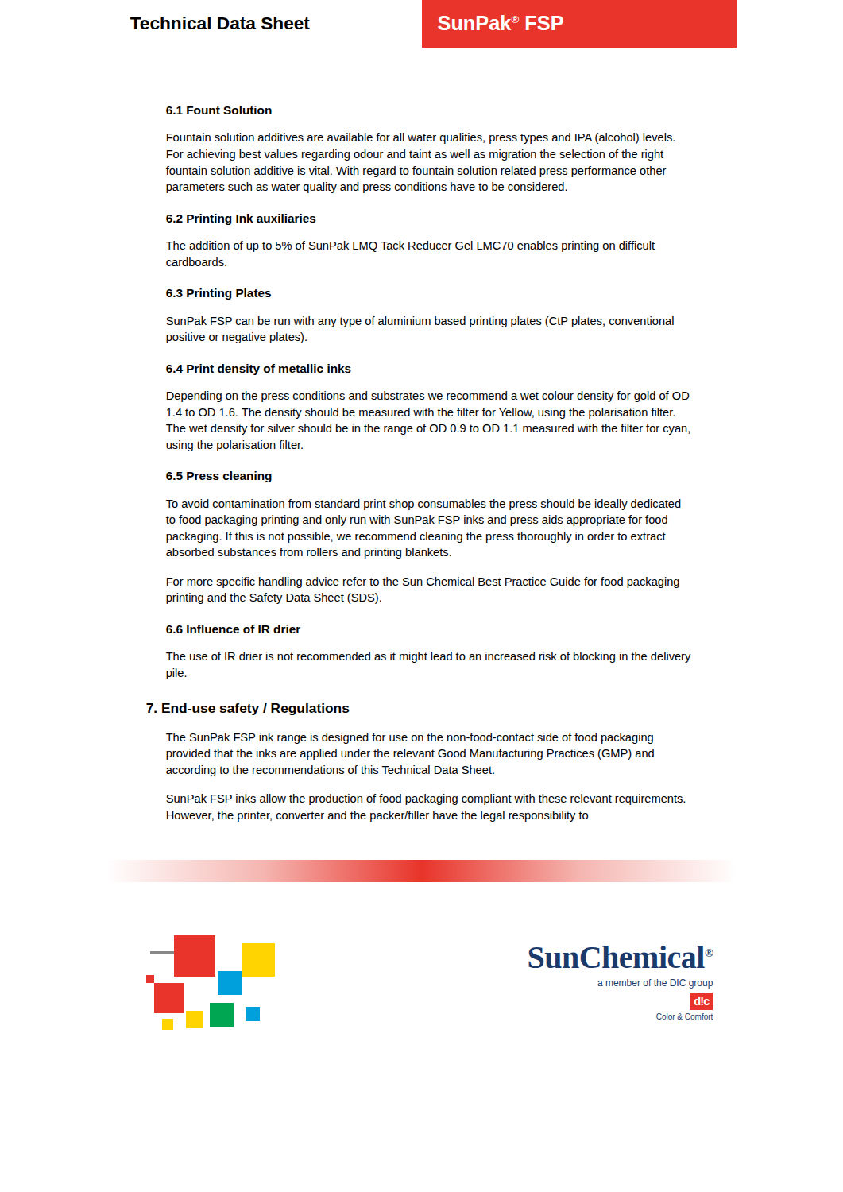Technical Data Sheet
SunPak® FSP
6.1 Fount Solution
Fountain solution additives are available for all water qualities, press types and IPA (alcohol) levels. For achieving best values regarding odour and taint as well as migration the selection of the right fountain solution additive is vital. With regard to fountain solution related press performance other parameters such as water quality and press conditions have to be considered.
6.2 Printing Ink auxiliaries
The addition of up to 5% of SunPak LMQ Tack Reducer Gel LMC70 enables printing on difficult cardboards.
6.3 Printing Plates
SunPak FSP can be run with any type of aluminium based printing plates (CtP plates, conventional positive or negative plates).
6.4 Print density of metallic inks
Depending on the press conditions and substrates we recommend a wet colour density for gold of OD 1.4 to OD 1.6. The density should be measured with the filter for Yellow, using the polarisation filter. The wet density for silver should be in the range of OD 0.9 to OD 1.1 measured with the filter for cyan, using the polarisation filter.
6.5 Press cleaning
To avoid contamination from standard print shop consumables the press should be ideally dedicated to food packaging printing and only run with SunPak FSP inks and press aids appropriate for food packaging. If this is not possible, we recommend cleaning the press thoroughly in order to extract absorbed substances from rollers and printing blankets.
For more specific handling advice refer to the Sun Chemical Best Practice Guide for food packaging printing and the Safety Data Sheet (SDS).
6.6 Influence of IR drier
The use of IR drier is not recommended as it might lead to an increased risk of blocking in the delivery pile.
7. End-use safety / Regulations
The SunPak FSP ink range is designed for use on the non-food-contact side of food packaging provided that the inks are applied under the relevant Good Manufacturing Practices (GMP) and according to the recommendations of this Technical Data Sheet.
SunPak FSP inks allow the production of food packaging compliant with these relevant requirements. However, the printer, converter and the packer/filler have the legal responsibility to
SunChemical®
a member of the DIC group
d!c
Color & Comfort